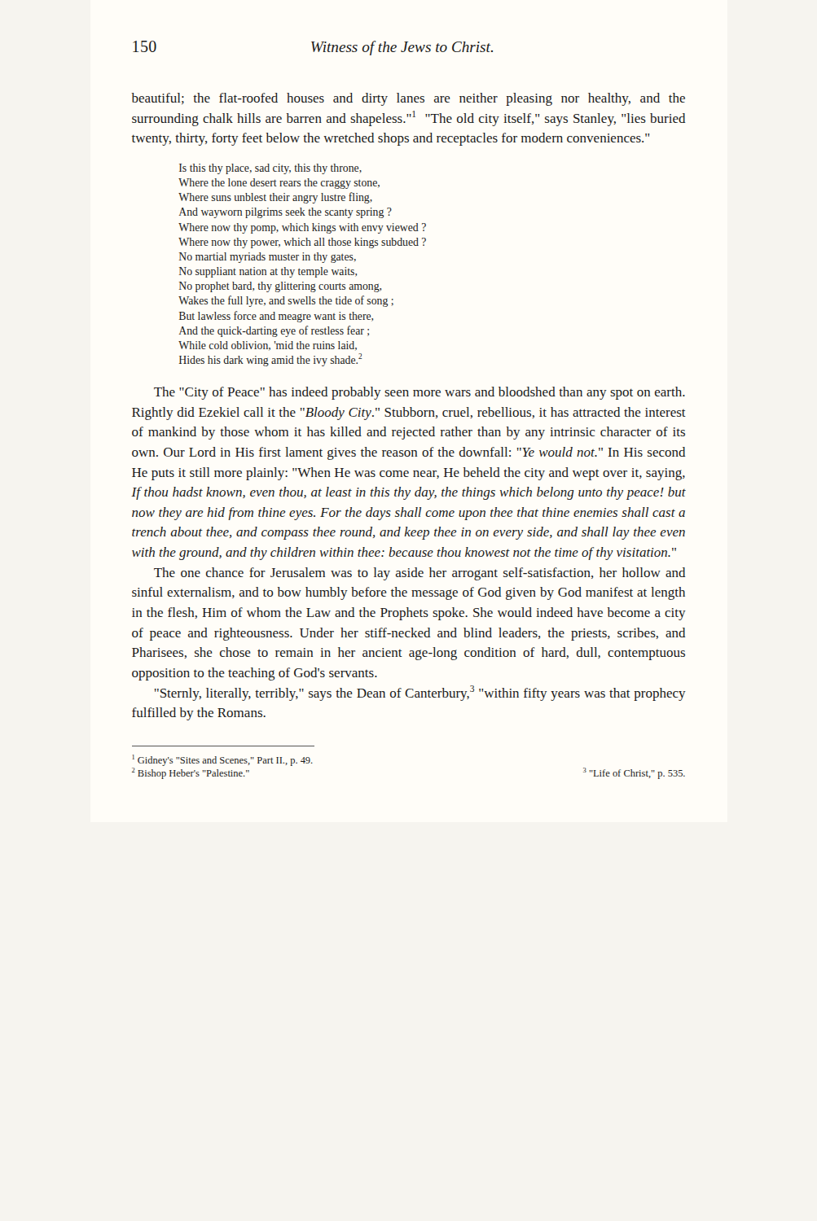150 Witness of the Jews to Christ.
beautiful; the flat-roofed houses and dirty lanes are neither pleasing nor healthy, and the surrounding chalk hills are barren and shapeless."1 "The old city itself," says Stanley, "lies buried twenty, thirty, forty feet below the wretched shops and receptacles for modern conveniences."
Is this thy place, sad city, this thy throne,
Where the lone desert rears the craggy stone,
Where suns unblest their angry lustre fling,
And wayworn pilgrims seek the scanty spring ?
Where now thy pomp, which kings with envy viewed ?
Where now thy power, which all those kings subdued ?
No martial myriads muster in thy gates,
No suppliant nation at thy temple waits,
No prophet bard, thy glittering courts among,
Wakes the full lyre, and swells the tide of song ;
But lawless force and meagre want is there,
And the quick-darting eye of restless fear ;
While cold oblivion, 'mid the ruins laid,
Hides his dark wing amid the ivy shade.2
The "City of Peace" has indeed probably seen more wars and bloodshed than any spot on earth. Rightly did Ezekiel call it the "Bloody City." Stubborn, cruel, rebellious, it has attracted the interest of mankind by those whom it has killed and rejected rather than by any intrinsic character of its own. Our Lord in His first lament gives the reason of the downfall: "Ye would not." In His second He puts it still more plainly: "When He was come near, He beheld the city and wept over it, saying, If thou hadst known, even thou, at least in this thy day, the things which belong unto thy peace! but now they are hid from thine eyes. For the days shall come upon thee that thine enemies shall cast a trench about thee, and compass thee round, and keep thee in on every side, and shall lay thee even with the ground, and thy children within thee: because thou knowest not the time of thy visitation."
The one chance for Jerusalem was to lay aside her arrogant self-satisfaction, her hollow and sinful externalism, and to bow humbly before the message of God given by God manifest at length in the flesh, Him of whom the Law and the Prophets spoke. She would indeed have become a city of peace and righteousness. Under her stiff-necked and blind leaders, the priests, scribes, and Pharisees, she chose to remain in her ancient age-long condition of hard, dull, contemptuous opposition to the teaching of God's servants.
"Sternly, literally, terribly," says the Dean of Canterbury,3 "within fifty years was that prophecy fulfilled by the Romans.
1 Gidney's "Sites and Scenes," Part II., p. 49. 2 Bishop Heber's "Palestine." 3 "Life of Christ," p. 535.